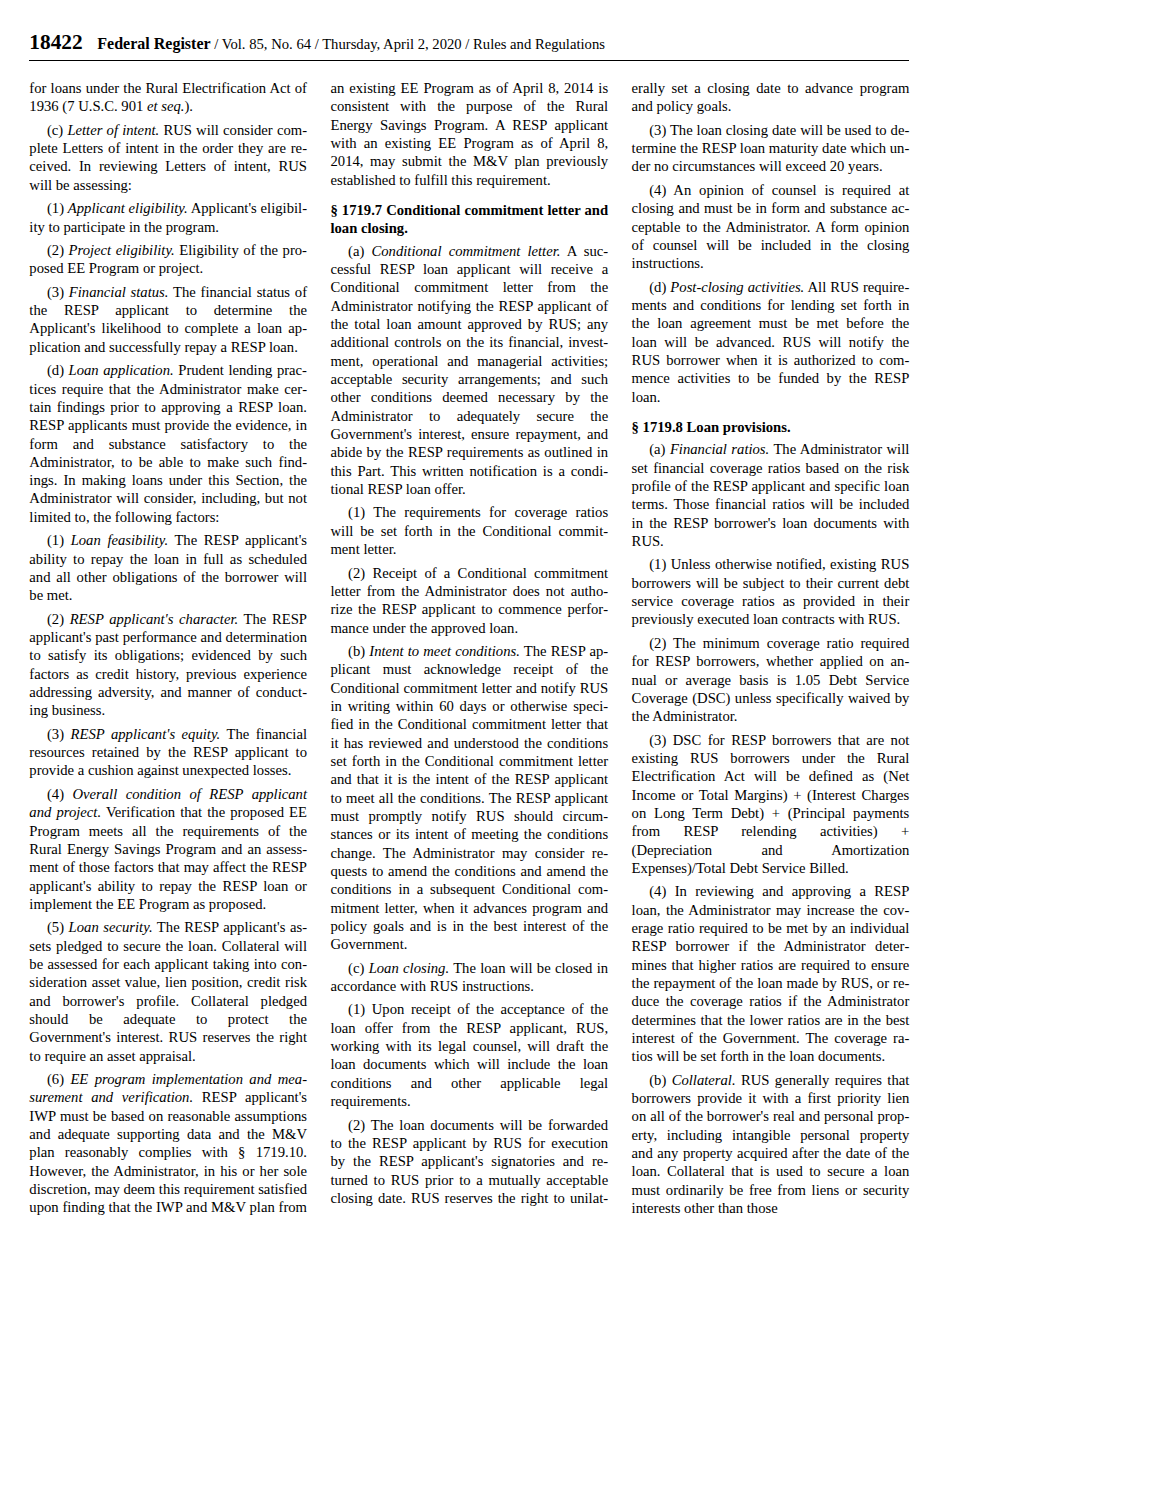18422 Federal Register / Vol. 85, No. 64 / Thursday, April 2, 2020 / Rules and Regulations
for loans under the Rural Electrification Act of 1936 (7 U.S.C. 901 et seq.).
(c) Letter of intent. RUS will consider complete Letters of intent in the order they are received. In reviewing Letters of intent, RUS will be assessing:
(1) Applicant eligibility. Applicant's eligibility to participate in the program.
(2) Project eligibility. Eligibility of the proposed EE Program or project.
(3) Financial status. The financial status of the RESP applicant to determine the Applicant's likelihood to complete a loan application and successfully repay a RESP loan.
(d) Loan application. Prudent lending practices require that the Administrator make certain findings prior to approving a RESP loan. RESP applicants must provide the evidence, in form and substance satisfactory to the Administrator, to be able to make such findings. In making loans under this Section, the Administrator will consider, including, but not limited to, the following factors:
(1) Loan feasibility. The RESP applicant's ability to repay the loan in full as scheduled and all other obligations of the borrower will be met.
(2) RESP applicant's character. The RESP applicant's past performance and determination to satisfy its obligations; evidenced by such factors as credit history, previous experience addressing adversity, and manner of conducting business.
(3) RESP applicant's equity. The financial resources retained by the RESP applicant to provide a cushion against unexpected losses.
(4) Overall condition of RESP applicant and project. Verification that the proposed EE Program meets all the requirements of the Rural Energy Savings Program and an assessment of those factors that may affect the RESP applicant's ability to repay the RESP loan or implement the EE Program as proposed.
(5) Loan security. The RESP applicant's assets pledged to secure the loan. Collateral will be assessed for each applicant taking into consideration asset value, lien position, credit risk and borrower's profile. Collateral pledged should be adequate to protect the Government's interest. RUS reserves the right to require an asset appraisal.
(6) EE program implementation and measurement and verification. RESP applicant's IWP must be based on reasonable assumptions and adequate supporting data and the M&V plan reasonably complies with § 1719.10. However, the Administrator, in his or her sole discretion, may deem this requirement satisfied upon finding that the IWP and M&V plan from an existing EE Program as of April 8, 2014 is consistent with the purpose of the Rural Energy Savings Program. A RESP applicant with an existing EE Program as of April 8, 2014, may submit the M&V plan previously established to fulfill this requirement.
§ 1719.7 Conditional commitment letter and loan closing.
(a) Conditional commitment letter. A successful RESP loan applicant will receive a Conditional commitment letter from the Administrator notifying the RESP applicant of the total loan amount approved by RUS; any additional controls on the its financial, investment, operational and managerial activities; acceptable security arrangements; and such other conditions deemed necessary by the Administrator to adequately secure the Government's interest, ensure repayment, and abide by the RESP requirements as outlined in this Part. This written notification is a conditional RESP loan offer.
(1) The requirements for coverage ratios will be set forth in the Conditional commitment letter.
(2) Receipt of a Conditional commitment letter from the Administrator does not authorize the RESP applicant to commence performance under the approved loan.
(b) Intent to meet conditions. The RESP applicant must acknowledge receipt of the Conditional commitment letter and notify RUS in writing within 60 days or otherwise specified in the Conditional commitment letter that it has reviewed and understood the conditions set forth in the Conditional commitment letter and that it is the intent of the RESP applicant to meet all the conditions. The RESP applicant must promptly notify RUS should circumstances or its intent of meeting the conditions change. The Administrator may consider requests to amend the conditions and amend the conditions in a subsequent Conditional commitment letter, when it advances program and policy goals and is in the best interest of the Government.
(c) Loan closing. The loan will be closed in accordance with RUS instructions.
(1) Upon receipt of the acceptance of the loan offer from the RESP applicant, RUS, working with its legal counsel, will draft the loan documents which will include the loan conditions and other applicable legal requirements.
(2) The loan documents will be forwarded to the RESP applicant by RUS for execution by the RESP applicant's signatories and returned to RUS prior to a mutually acceptable closing date. RUS reserves the right to unilaterally set a closing date to advance program and policy goals.
(3) The loan closing date will be used to determine the RESP loan maturity date which under no circumstances will exceed 20 years.
(4) An opinion of counsel is required at closing and must be in form and substance acceptable to the Administrator. A form opinion of counsel will be included in the closing instructions.
(d) Post-closing activities. All RUS requirements and conditions for lending set forth in the loan agreement must be met before the loan will be advanced. RUS will notify the RUS borrower when it is authorized to commence activities to be funded by the RESP loan.
§ 1719.8 Loan provisions.
(a) Financial ratios. The Administrator will set financial coverage ratios based on the risk profile of the RESP applicant and specific loan terms. Those financial ratios will be included in the RESP borrower's loan documents with RUS.
(1) Unless otherwise notified, existing RUS borrowers will be subject to their current debt service coverage ratios as provided in their previously executed loan contracts with RUS.
(2) The minimum coverage ratio required for RESP borrowers, whether applied on annual or average basis is 1.05 Debt Service Coverage (DSC) unless specifically waived by the Administrator.
(3) DSC for RESP borrowers that are not existing RUS borrowers under the Rural Electrification Act will be defined as (Net Income or Total Margins) + (Interest Charges on Long Term Debt) + (Principal payments from RESP relending activities) + (Depreciation and Amortization Expenses)/Total Debt Service Billed.
(4) In reviewing and approving a RESP loan, the Administrator may increase the coverage ratio required to be met by an individual RESP borrower if the Administrator determines that higher ratios are required to ensure the repayment of the loan made by RUS, or reduce the coverage ratios if the Administrator determines that the lower ratios are in the best interest of the Government. The coverage ratios will be set forth in the loan documents.
(b) Collateral. RUS generally requires that borrowers provide it with a first priority lien on all of the borrower's real and personal property, including intangible personal property and any property acquired after the date of the loan. Collateral that is used to secure a loan must ordinarily be free from liens or security interests other than those